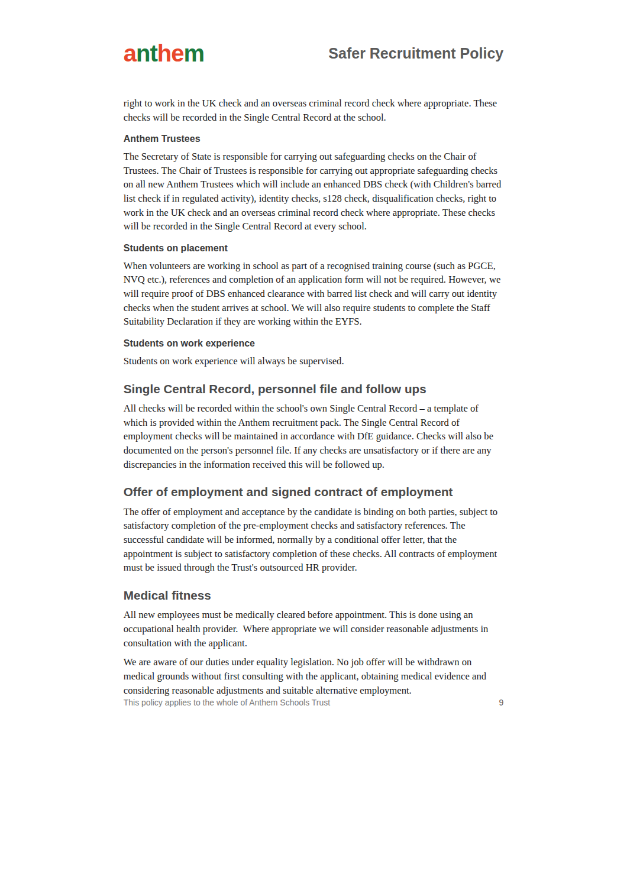anthem
Safer Recruitment Policy
right to work in the UK check and an overseas criminal record check where appropriate. These checks will be recorded in the Single Central Record at the school.
Anthem Trustees
The Secretary of State is responsible for carrying out safeguarding checks on the Chair of Trustees. The Chair of Trustees is responsible for carrying out appropriate safeguarding checks on all new Anthem Trustees which will include an enhanced DBS check (with Children's barred list check if in regulated activity), identity checks, s128 check, disqualification checks, right to work in the UK check and an overseas criminal record check where appropriate. These checks will be recorded in the Single Central Record at every school.
Students on placement
When volunteers are working in school as part of a recognised training course (such as PGCE, NVQ etc.), references and completion of an application form will not be required. However, we will require proof of DBS enhanced clearance with barred list check and will carry out identity checks when the student arrives at school. We will also require students to complete the Staff Suitability Declaration if they are working within the EYFS.
Students on work experience
Students on work experience will always be supervised.
Single Central Record, personnel file and follow ups
All checks will be recorded within the school's own Single Central Record – a template of which is provided within the Anthem recruitment pack. The Single Central Record of employment checks will be maintained in accordance with DfE guidance. Checks will also be documented on the person's personnel file. If any checks are unsatisfactory or if there are any discrepancies in the information received this will be followed up.
Offer of employment and signed contract of employment
The offer of employment and acceptance by the candidate is binding on both parties, subject to satisfactory completion of the pre-employment checks and satisfactory references. The successful candidate will be informed, normally by a conditional offer letter, that the appointment is subject to satisfactory completion of these checks. All contracts of employment must be issued through the Trust's outsourced HR provider.
Medical fitness
All new employees must be medically cleared before appointment. This is done using an occupational health provider. Where appropriate we will consider reasonable adjustments in consultation with the applicant.
We are aware of our duties under equality legislation. No job offer will be withdrawn on medical grounds without first consulting with the applicant, obtaining medical evidence and considering reasonable adjustments and suitable alternative employment.
This policy applies to the whole of Anthem Schools Trust 9